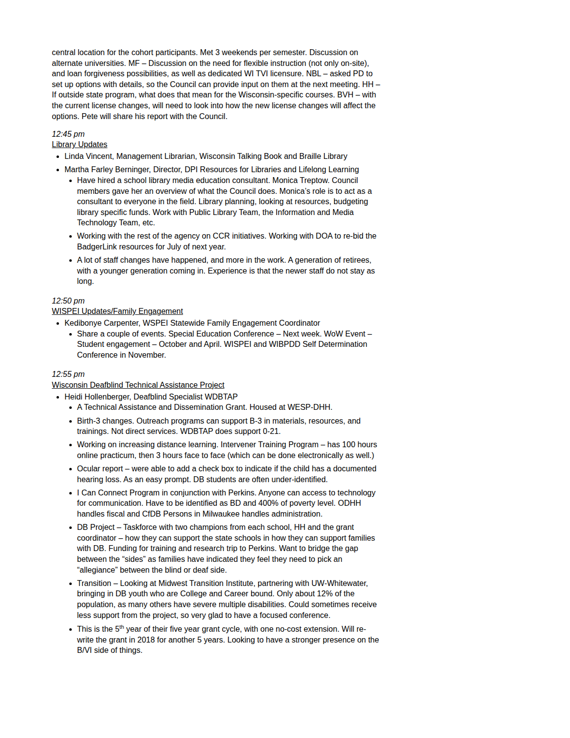central location for the cohort participants. Met 3 weekends per semester. Discussion on alternate universities. MF – Discussion on the need for flexible instruction (not only on-site), and loan forgiveness possibilities, as well as dedicated WI TVI licensure. NBL – asked PD to set up options with details, so the Council can provide input on them at the next meeting. HH – If outside state program, what does that mean for the Wisconsin-specific courses. BVH – with the current license changes, will need to look into how the new license changes will affect the options. Pete will share his report with the Council.
12:45 pm
Library Updates
Linda Vincent, Management Librarian, Wisconsin Talking Book and Braille Library
Martha Farley Berninger, Director, DPI Resources for Libraries and Lifelong Learning
Have hired a school library media education consultant. Monica Treptow. Council members gave her an overview of what the Council does. Monica’s role is to act as a consultant to everyone in the field. Library planning, looking at resources, budgeting library specific funds. Work with Public Library Team, the Information and Media Technology Team, etc.
Working with the rest of the agency on CCR initiatives. Working with DOA to re-bid the BadgerLink resources for July of next year.
A lot of staff changes have happened, and more in the work. A generation of retirees, with a younger generation coming in. Experience is that the newer staff do not stay as long.
12:50 pm
WISPEI Updates/Family Engagement
Kedibonye Carpenter, WSPEI Statewide Family Engagement Coordinator
Share a couple of events. Special Education Conference – Next week. WoW Event –Student engagement – October and April. WISPEI and WIBPDD Self Determination Conference in November.
12:55 pm
Wisconsin Deafblind Technical Assistance Project
Heidi Hollenberger, Deafblind Specialist WDBTAP
A Technical Assistance and Dissemination Grant. Housed at WESP-DHH.
Birth-3 changes. Outreach programs can support B-3 in materials, resources, and trainings. Not direct services. WDBTAP does support 0-21.
Working on increasing distance learning. Intervener Training Program – has 100 hours online practicum, then 3 hours face to face (which can be done electronically as well.)
Ocular report – were able to add a check box to indicate if the child has a documented hearing loss. As an easy prompt. DB students are often under-identified.
I Can Connect Program in conjunction with Perkins. Anyone can access to technology for communication. Have to be identified as BD and 400% of poverty level. ODHH handles fiscal and CfDB Persons in Milwaukee handles administration.
DB Project – Taskforce with two champions from each school, HH and the grant coordinator – how they can support the state schools in how they can support families with DB. Funding for training and research trip to Perkins. Want to bridge the gap between the “sides” as families have indicated they feel they need to pick an “allegiance” between the blind or deaf side.
Transition – Looking at Midwest Transition Institute, partnering with UW-Whitewater, bringing in DB youth who are College and Career bound. Only about 12% of the population, as many others have severe multiple disabilities. Could sometimes receive less support from the project, so very glad to have a focused conference.
This is the 5th year of their five year grant cycle, with one no-cost extension. Will re-write the grant in 2018 for another 5 years. Looking to have a stronger presence on the B/VI side of things.